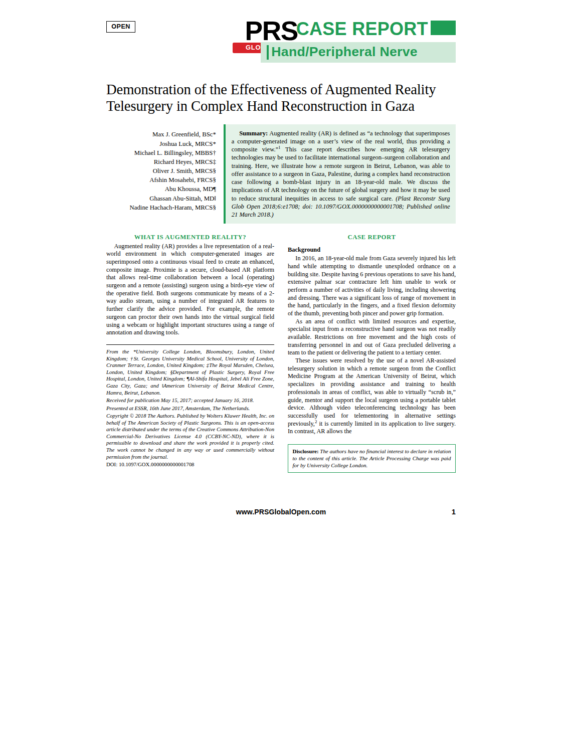OPEN
PRS
GLOBAL OPEN
CASE REPORT
Hand/Peripheral Nerve
Demonstration of the Effectiveness of Augmented Reality Telesurgery in Complex Hand Reconstruction in Gaza
Max J. Greenfield, BSc*
Joshua Luck, MRCS*
Michael L. Billingsley, MBBS†
Richard Heyes, MRCS‡
Oliver J. Smith, MRCS§
Afshin Mosahebi, FRCS§
Abu Khoussa, MD¶
Ghassan Abu-Sittah, MD‖
Nadine Hachach-Haram, MRCS§
Summary: Augmented reality (AR) is defined as “a technology that superimposes a computer-generated image on a user’s view of the real world, thus providing a composite view.”1 This case report describes how emerging AR telesurgery technologies may be used to facilitate international surgeon–surgeon collaboration and training. Here, we illustrate how a remote surgeon in Beirut, Lebanon, was able to offer assistance to a surgeon in Gaza, Palestine, during a complex hand reconstruction case following a bomb-blast injury in an 18-year-old male. We discuss the implications of AR technology on the future of global surgery and how it may be used to reduce structural inequities in access to safe surgical care. (Plast Reconstr Surg Glob Open 2018;6:e1708; doi: 10.1097/GOX.0000000000001708; Published online 21 March 2018.)
What Is Augmented Reality?
Augmented reality (AR) provides a live representation of a real-world environment in which computer-generated images are superimposed onto a continuous visual feed to create an enhanced, composite image. Proximie is a secure, cloud-based AR platform that allows real-time collaboration between a local (operating) surgeon and a remote (assisting) surgeon using a birds-eye view of the operative field. Both surgeons communicate by means of a 2-way audio stream, using a number of integrated AR features to further clarify the advice provided. For example, the remote surgeon can proctor their own hands into the virtual surgical field using a webcam or highlight important structures using a range of annotation and drawing tools.
From the *University College London, Bloomsbury, London, United Kingdom; †St. Georges University Medical School, University of London, Cranmer Terrace, London, United Kingdom; ‡The Royal Marsden, Chelsea, London, United Kingdom; §Department of Plastic Surgery, Royal Free Hospital, London, United Kingdom; ¶Al-Shifa Hospital, Jebel Ali Free Zone, Gaza City, Gaza; and ‖American University of Beirut Medical Centre, Hamra, Beirut, Lebanon.
Received for publication May 15, 2017; accepted January 16, 2018.
Presented at ESSR, 16th June 2017, Amsterdam, The Netherlands.
Copyright © 2018 The Authors. Published by Wolters Kluwer Health, Inc. on behalf of The American Society of Plastic Surgeons. This is an open-access article distributed under the terms of the Creative Commons Attribution-Non Commercial-No Derivatives License 4.0 (CCBY-NC-ND), where it is permissible to download and share the work provided it is properly cited. The work cannot be changed in any way or used commercially without permission from the journal.
DOI: 10.1097/GOX.0000000000001708
Case Report
Background
In 2016, an 18-year-old male from Gaza severely injured his left hand while attempting to dismantle unexploded ordnance on a building site. Despite having 6 previous operations to save his hand, extensive palmar scar contracture left him unable to work or perform a number of activities of daily living, including showering and dressing. There was a significant loss of range of movement in the hand, particularly in the fingers, and a fixed flexion deformity of the thumb, preventing both pincer and power grip formation.
As an area of conflict with limited resources and expertise, specialist input from a reconstructive hand surgeon was not readily available. Restrictions on free movement and the high costs of transferring personnel in and out of Gaza precluded delivering a team to the patient or delivering the patient to a tertiary center.
These issues were resolved by the use of a novel AR-assisted telesurgery solution in which a remote surgeon from the Conflict Medicine Program at the American University of Beirut, which specializes in providing assistance and training to health professionals in areas of conflict, was able to virtually “scrub in,” guide, mentor and support the local surgeon using a portable tablet device. Although video teleconferencing technology has been successfully used for telementoring in alternative settings previously,2 it is currently limited in its application to live surgery. In contrast, AR allows the
Disclosure: The authors have no financial interest to declare in relation to the content of this article. The Article Processing Charge was paid for by University College London.
www.PRSGlobalOpen.com
1